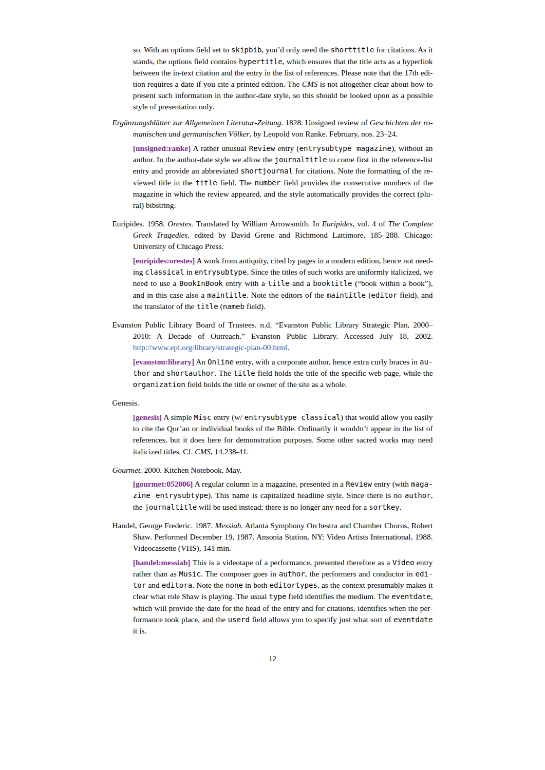so. With an options field set to skipbib, you’d only need the shorttitle for citations. As it stands, the options field contains hypertitle, which ensures that the title acts as a hyperlink between the in-text citation and the entry in the list of references. Please note that the 17th edition requires a date if you cite a printed edition. The CMS is not altogether clear about how to present such information in the author-date style, so this should be looked upon as a possible style of presentation only.
Ergänzungsblätter zur Allgemeinen Literatur-Zeitung. 1828. Unsigned review of Geschichten der romanischen und germanischen Völker, by Leopold von Ranke. February, nos. 23–24.
[unsigned:ranke] A rather unusual Review entry (entrysubtype magazine), without an author. In the author-date style we allow the journaltitle to come first in the reference-list entry and provide an abbreviated shortjournal for citations. Note the formatting of the reviewed title in the title field. The number field provides the consecutive numbers of the magazine in which the review appeared, and the style automatically provides the correct (plural) bibstring.
Euripides. 1958. Orestes. Translated by William Arrowsmith. In Euripides, vol. 4 of The Complete Greek Tragedies, edited by David Grene and Richmond Lattimore, 185–288. Chicago: University of Chicago Press.
[euripides:orestes] A work from antiquity, cited by pages in a modern edition, hence not needing classical in entrysubtype. Since the titles of such works are uniformly italicized, we need to use a BookInBook entry with a title and a booktitle (“book within a book”), and in this case also a maintitle. Note the editors of the maintitle (editor field), and the translator of the title (nameb field).
Evanston Public Library Board of Trustees. n.d. “Evanston Public Library Strategic Plan, 2000–2010: A Decade of Outreach.” Evanston Public Library. Accessed July 18, 2002. http://www.epl.org/library/strategic-plan-00.html.
[evanston:library] An Online entry, with a corporate author, hence extra curly braces in author and shortauthor. The title field holds the title of the specific web page, while the organization field holds the title or owner of the site as a whole.
Genesis.
[genesis] A simple Misc entry (w/ entrysubtype classical) that would allow you easily to cite the Qur’an or individual books of the Bible. Ordinarily it wouldn’t appear in the list of references, but it does here for demonstration purposes. Some other sacred works may need italicized titles. Cf. CMS, 14.238-41.
Gourmet. 2000. Kitchen Notebook. May.
[gourmet:052006] A regular column in a magazine, presented in a Review entry (with magazine entrysubtype). This name is capitalized headline style. Since there is no author, the journaltitle will be used instead; there is no longer any need for a sortkey.
Handel, George Frederic. 1987. Messiah. Atlanta Symphony Orchestra and Chamber Chorus, Robert Shaw. Performed December 19, 1987. Ansonia Station, NY: Video Artists International, 1988. Videocassette (VHS), 141 min.
[handel:messiah] This is a videotape of a performance, presented therefore as a Video entry rather than as Music. The composer goes in author, the performers and conductor in editor and editora. Note the none in both editortypes, as the context presumably makes it clear what role Shaw is playing. The usual type field identifies the medium. The eventdate, which will provide the date for the head of the entry and for citations, identifies when the performance took place, and the userd field allows you to specify just what sort of eventdate it is.
12